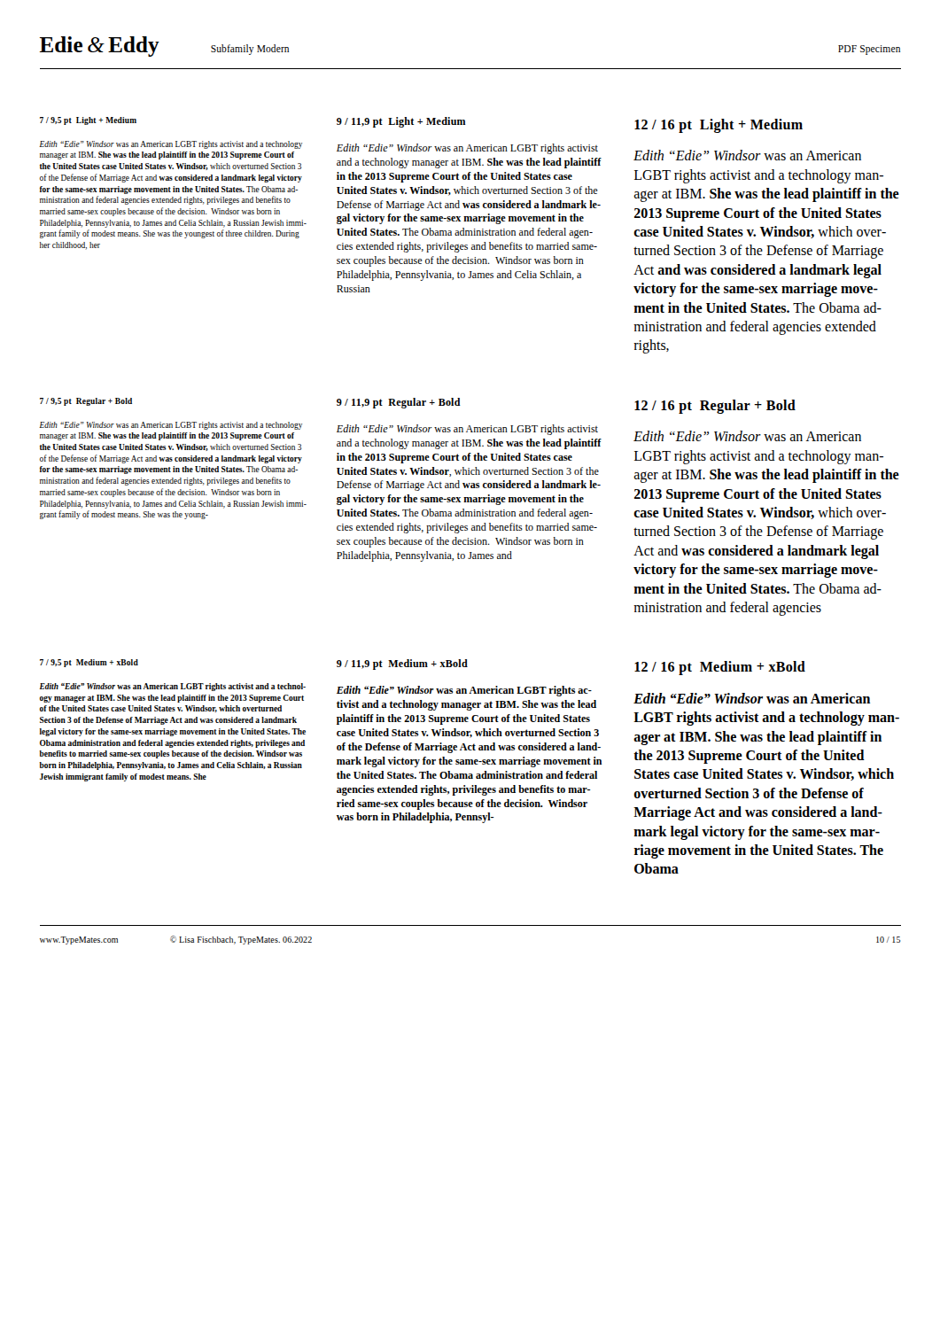Edie&Eddy
Subfamily Modern
PDF Specimen
7 / 9,5 pt Light + Medium
Edith “Edie” Windsor was an American LGBT rights activist and a technology manager at IBM. She was the lead plaintiff in the 2013 Supreme Court of the United States case United States v. Windsor, which overturned Section 3 of the Defense of Marriage Act and was considered a landmark legal victory for the same-sex marriage movement in the United States. The Obama administration and federal agencies extended rights, privileges and benefits to married same-sex couples because of the decision. Windsor was born in Philadelphia, Pennsylvania, to James and Celia Schlain, a Russian Jewish immigrant family of modest means. She was the youngest of three children. During her childhood, her
9 / 11,9 pt Light + Medium
Edith “Edie” Windsor was an American LGBT rights activist and a technology manager at IBM. She was the lead plaintiff in the 2013 Supreme Court of the United States case United States v. Windsor, which overturned Section 3 of the Defense of Marriage Act and was considered a landmark legal victory for the same-sex marriage movement in the United States. The Obama administration and federal agencies extended rights, privileges and benefits to married same-sex couples because of the decision. Windsor was born in Philadelphia, Pennsylvania, to James and Celia Schlain, a Russian
12 / 16 pt Light + Medium
Edith “Edie” Windsor was an American LGBT rights activist and a technology manager at IBM. She was the lead plaintiff in the 2013 Supreme Court of the United States case United States v. Windsor, which overturned Section 3 of the Defense of Marriage Act and was considered a landmark legal victory for the same-sex marriage movement in the United States. The Obama administration and federal agencies extended rights,
7 / 9,5 pt Regular + Bold
Edith “Edie” Windsor was an American LGBT rights activist and a technology manager at IBM. She was the lead plaintiff in the 2013 Supreme Court of the United States case United States v. Windsor, which overturned Section 3 of the Defense of Marriage Act and was considered a landmark legal victory for the same-sex marriage movement in the United States. The Obama administration and federal agencies extended rights, privileges and benefits to married same-sex couples because of the decision. Windsor was born in Philadelphia, Pennsylvania, to James and Celia Schlain, a Russian Jewish immigrant family of modest means. She was the young-
9 / 11,9 pt Regular + Bold
Edith “Edie” Windsor was an American LGBT rights activist and a technology manager at IBM. She was the lead plaintiff in the 2013 Supreme Court of the United States case United States v. Windsor, which overturned Section 3 of the Defense of Marriage Act and was considered a landmark legal victory for the same-sex marriage movement in the United States. The Obama administration and federal agencies extended rights, privileges and benefits to married same-sex couples because of the decision. Windsor was born in Philadelphia, Pennsylvania, to James and
12 / 16 pt Regular + Bold
Edith “Edie” Windsor was an American LGBT rights activist and a technology manager at IBM. She was the lead plaintiff in the 2013 Supreme Court of the United States case United States v. Windsor, which overturned Section 3 of the Defense of Marriage Act and was considered a landmark legal victory for the same-sex marriage movement in the United States. The Obama administration and federal agencies
7 / 9,5 pt Medium + xBold
Edith “Edie” Windsor was an American LGBT rights activist and a technology manager at IBM. She was the lead plaintiff in the 2013 Supreme Court of the United States case United States v. Windsor, which overturned Section 3 of the Defense of Marriage Act and was considered a landmark legal victory for the same-sex marriage movement in the United States. The Obama administration and federal agencies extended rights, privileges and benefits to married same-sex couples because of the decision. Windsor was born in Philadelphia, Pennsylvania, to James and Celia Schlain, a Russian Jewish immigrant family of modest means. She
9 / 11,9 pt Medium + xBold
Edith “Edie” Windsor was an American LGBT rights activist and a technology manager at IBM. She was the lead plaintiff in the 2013 Supreme Court of the United States case United States v. Windsor, which overturned Section 3 of the Defense of Marriage Act and was considered a landmark legal victory for the same-sex marriage movement in the United States. The Obama administration and federal agencies extended rights, privileges and benefits to married same-sex couples because of the decision. Windsor was born in Philadelphia, Pennsyl-
12 / 16 pt Medium + xBold
Edith “Edie” Windsor was an American LGBT rights activist and a technology manager at IBM. She was the lead plaintiff in the 2013 Supreme Court of the United States case United States v. Windsor, which overturned Section 3 of the Defense of Marriage Act and was considered a landmark legal victory for the same-sex marriage movement in the United States. The Obama
www.TypeMates.com
© Lisa Fischbach, TypeMates. 06.2022
10 / 15